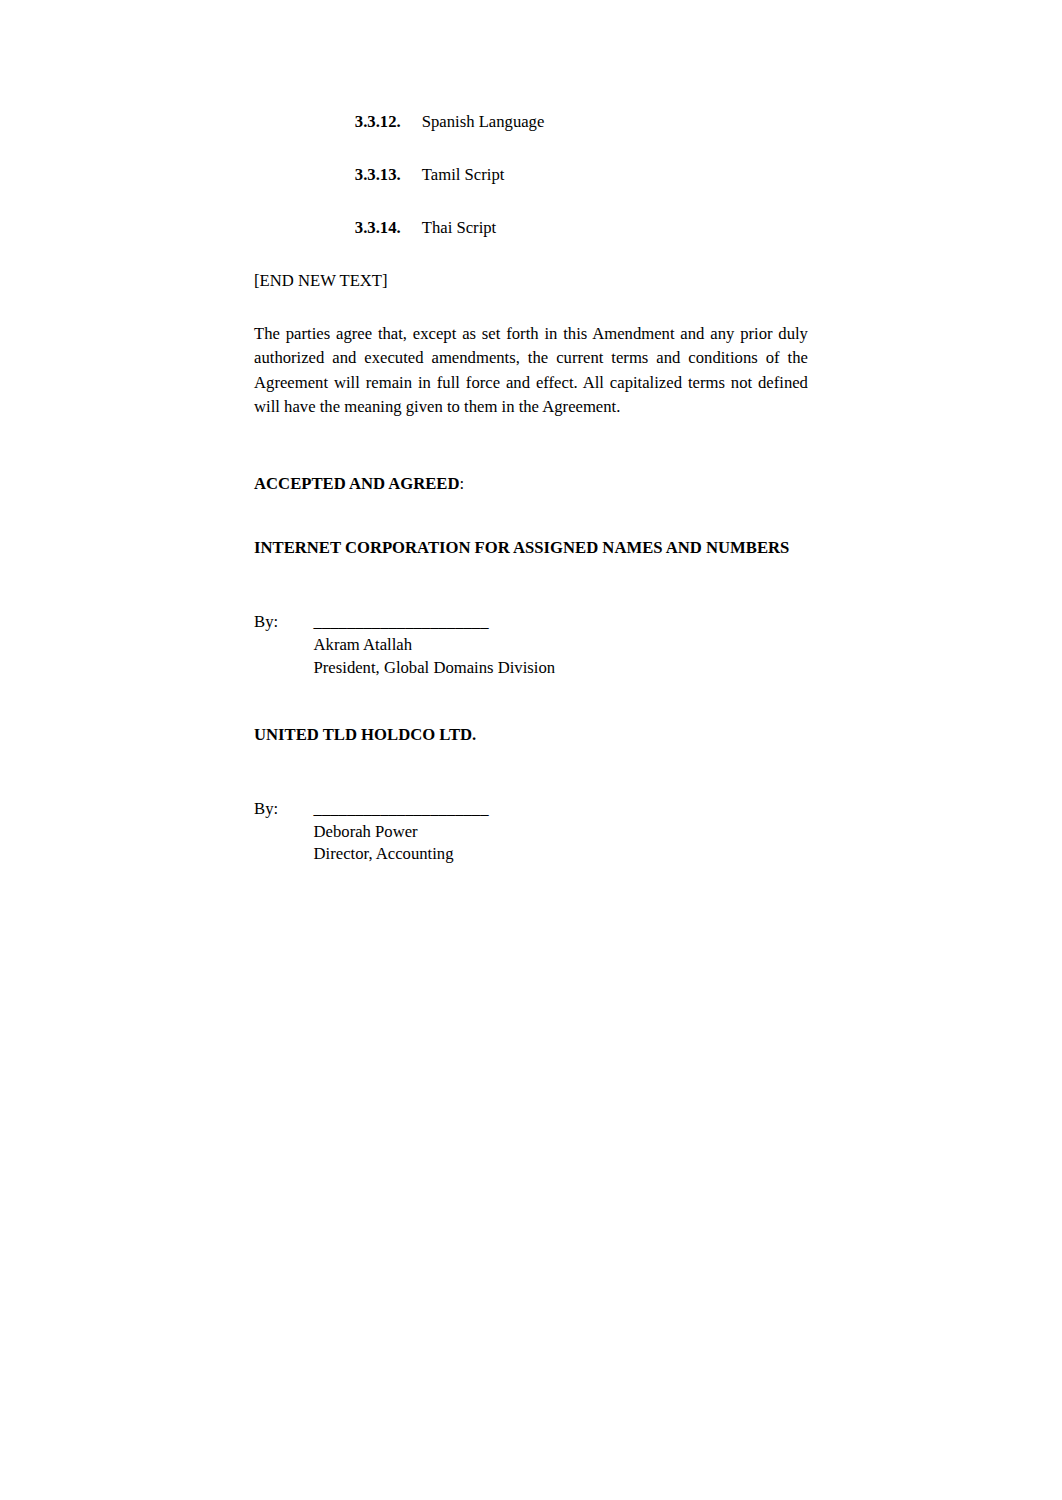3.3.12. Spanish Language
3.3.13. Tamil Script
3.3.14. Thai Script
[END NEW TEXT]
The parties agree that, except as set forth in this Amendment and any prior duly authorized and executed amendments, the current terms and conditions of the Agreement will remain in full force and effect. All capitalized terms not defined will have the meaning given to them in the Agreement.
ACCEPTED AND AGREED:
INTERNET CORPORATION FOR ASSIGNED NAMES AND NUMBERS
By: _____________________
Akram Atallah
President, Global Domains Division
UNITED TLD HOLDCO LTD.
By: _____________________
Deborah Power
Director, Accounting